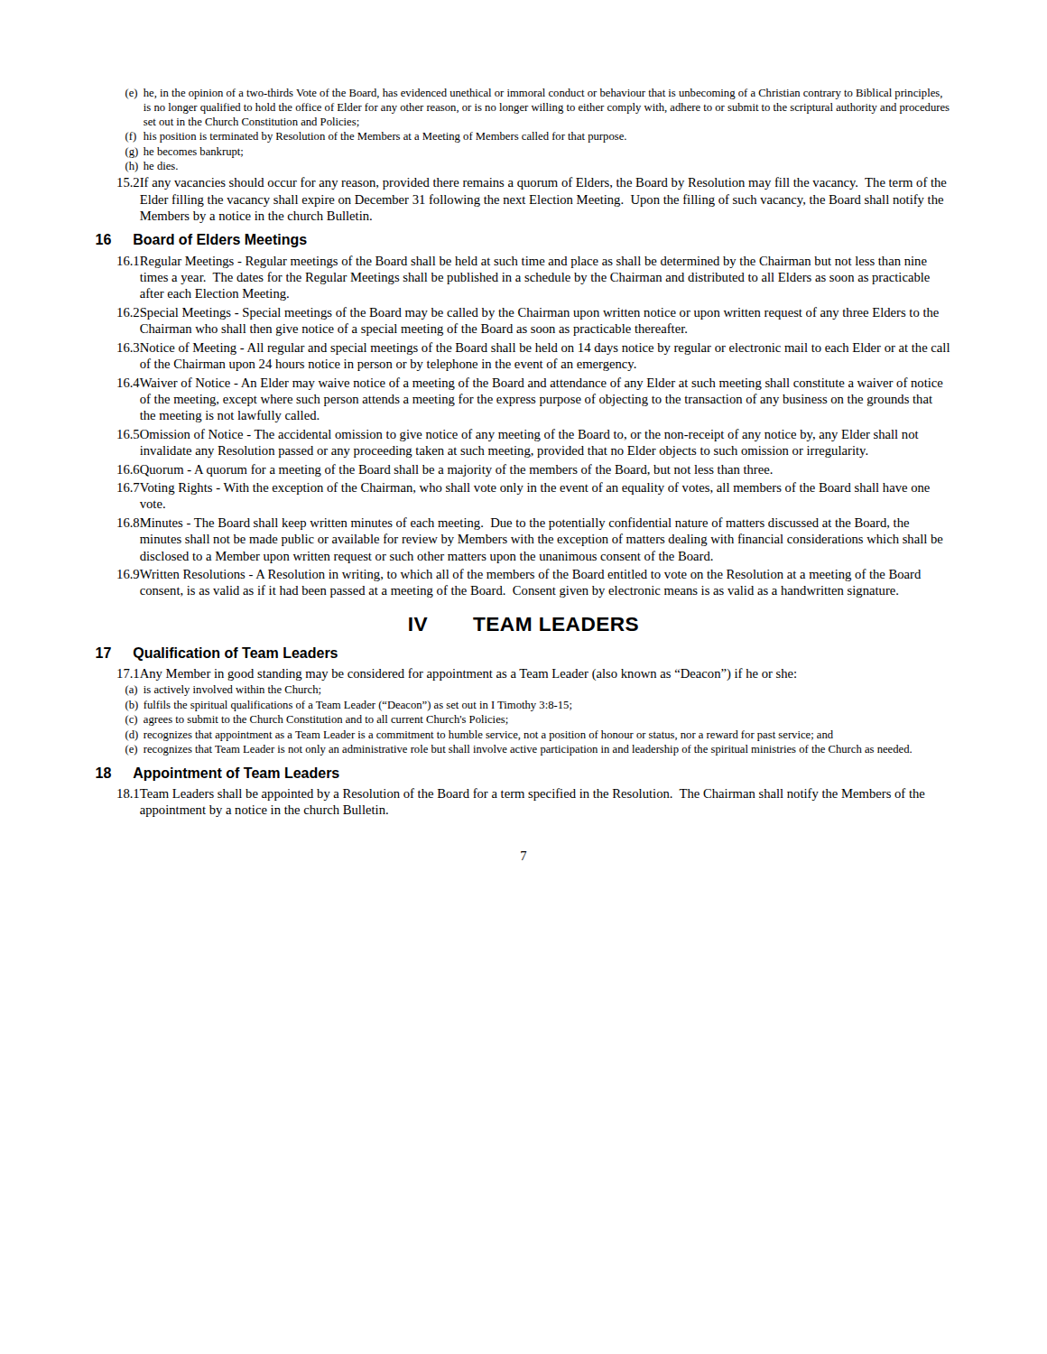(e)
he, in the opinion of a two-thirds Vote of the Board, has evidenced unethical or immoral conduct or behaviour that is unbecoming of a Christian contrary to Biblical principles, is no longer qualified to hold the office of Elder for any other reason, or is no longer willing to either comply with, adhere to or submit to the scriptural authority and procedures set out in the Church Constitution and Policies;
(f)
his position is terminated by Resolution of the Members at a Meeting of Members called for that purpose.
(g)
he becomes bankrupt;
(h)
he dies.
15.2
If any vacancies should occur for any reason, provided there remains a quorum of Elders, the Board by Resolution may fill the vacancy. The term of the Elder filling the vacancy shall expire on December 31 following the next Election Meeting. Upon the filling of such vacancy, the Board shall notify the Members by a notice in the church Bulletin.
16 Board of Elders Meetings
16.1
Regular Meetings - Regular meetings of the Board shall be held at such time and place as shall be determined by the Chairman but not less than nine times a year. The dates for the Regular Meetings shall be published in a schedule by the Chairman and distributed to all Elders as soon as practicable after each Election Meeting.
16.2
Special Meetings - Special meetings of the Board may be called by the Chairman upon written notice or upon written request of any three Elders to the Chairman who shall then give notice of a special meeting of the Board as soon as practicable thereafter.
16.3
Notice of Meeting - All regular and special meetings of the Board shall be held on 14 days notice by regular or electronic mail to each Elder or at the call of the Chairman upon 24 hours notice in person or by telephone in the event of an emergency.
16.4
Waiver of Notice - An Elder may waive notice of a meeting of the Board and attendance of any Elder at such meeting shall constitute a waiver of notice of the meeting, except where such person attends a meeting for the express purpose of objecting to the transaction of any business on the grounds that the meeting is not lawfully called.
16.5
Omission of Notice - The accidental omission to give notice of any meeting of the Board to, or the non-receipt of any notice by, any Elder shall not invalidate any Resolution passed or any proceeding taken at such meeting, provided that no Elder objects to such omission or irregularity.
16.6
Quorum - A quorum for a meeting of the Board shall be a majority of the members of the Board, but not less than three.
16.7
Voting Rights - With the exception of the Chairman, who shall vote only in the event of an equality of votes, all members of the Board shall have one vote.
16.8
Minutes - The Board shall keep written minutes of each meeting. Due to the potentially confidential nature of matters discussed at the Board, the minutes shall not be made public or available for review by Members with the exception of matters dealing with financial considerations which shall be disclosed to a Member upon written request or such other matters upon the unanimous consent of the Board.
16.9
Written Resolutions - A Resolution in writing, to which all of the members of the Board entitled to vote on the Resolution at a meeting of the Board consent, is as valid as if it had been passed at a meeting of the Board. Consent given by electronic means is as valid as a handwritten signature.
IVTEAM LEADERS
17 Qualification of Team Leaders
17.1
Any Member in good standing may be considered for appointment as a Team Leader (also known as “Deacon”) if he or she:
(a)
is actively involved within the Church;
(b)
fulfils the spiritual qualifications of a Team Leader (“Deacon”) as set out in I Timothy 3:8-15;
(c)
agrees to submit to the Church Constitution and to all current Church's Policies;
(d)
recognizes that appointment as a Team Leader is a commitment to humble service, not a position of honour or status, nor a reward for past service; and
(e)
recognizes that Team Leader is not only an administrative role but shall involve active participation in and leadership of the spiritual ministries of the Church as needed.
18 Appointment of Team Leaders
18.1
Team Leaders shall be appointed by a Resolution of the Board for a term specified in the Resolution. The Chairman shall notify the Members of the appointment by a notice in the church Bulletin.
7